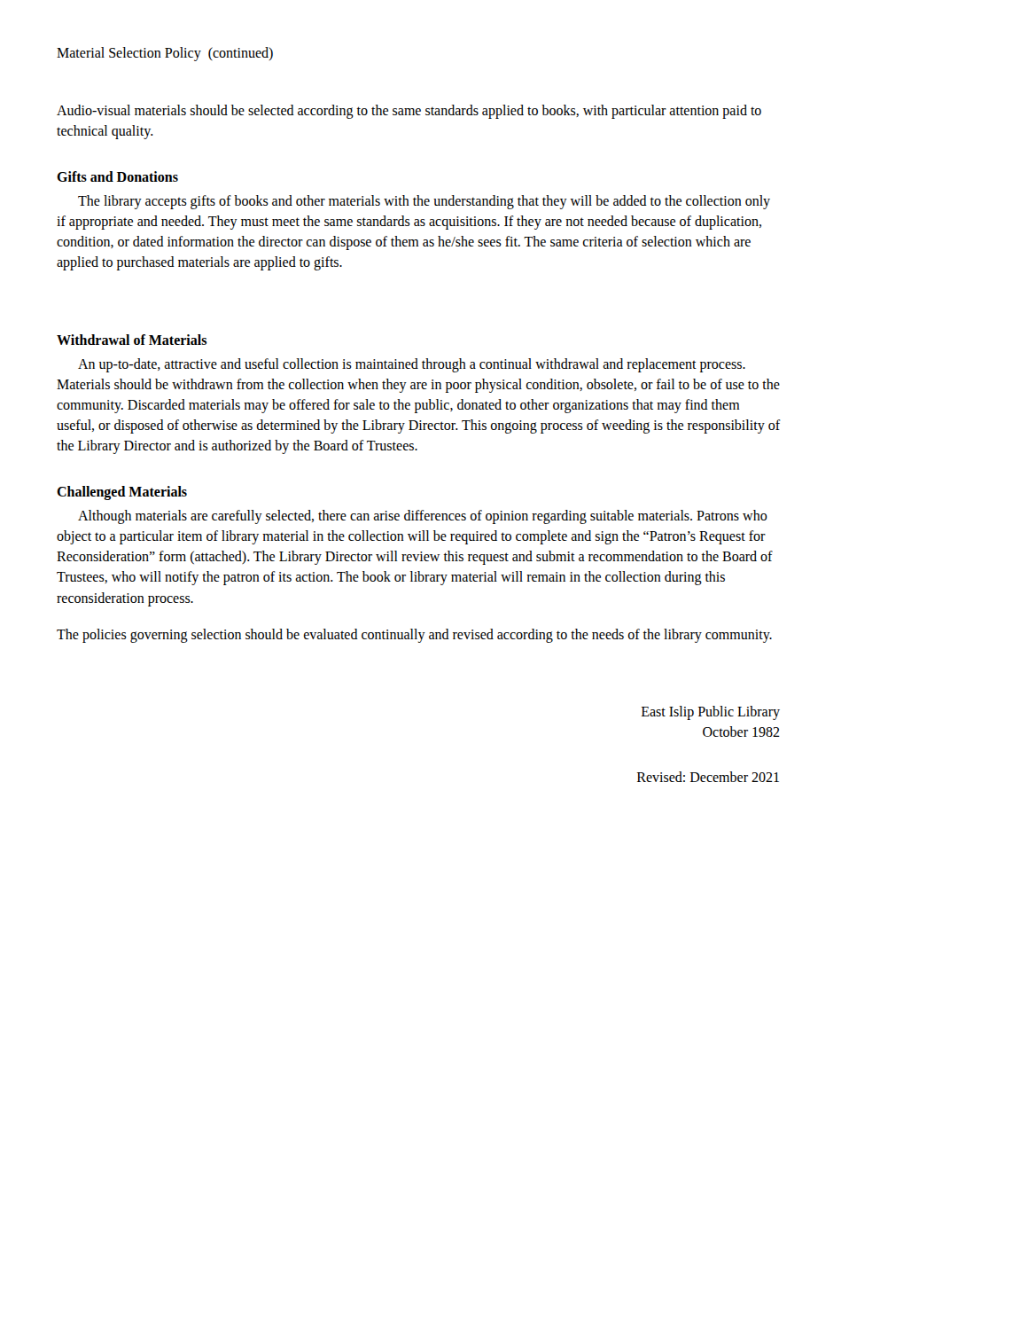Material Selection Policy (continued)
Audio-visual materials should be selected according to the same standards applied to books, with particular attention paid to technical quality.
Gifts and Donations
The library accepts gifts of books and other materials with the understanding that they will be added to the collection only if appropriate and needed. They must meet the same standards as acquisitions. If they are not needed because of duplication, condition, or dated information the director can dispose of them as he/she sees fit. The same criteria of selection which are applied to purchased materials are applied to gifts.
Withdrawal of Materials
An up-to-date, attractive and useful collection is maintained through a continual withdrawal and replacement process. Materials should be withdrawn from the collection when they are in poor physical condition, obsolete, or fail to be of use to the community. Discarded materials may be offered for sale to the public, donated to other organizations that may find them useful, or disposed of otherwise as determined by the Library Director. This ongoing process of weeding is the responsibility of the Library Director and is authorized by the Board of Trustees.
Challenged Materials
Although materials are carefully selected, there can arise differences of opinion regarding suitable materials. Patrons who object to a particular item of library material in the collection will be required to complete and sign the “Patron’s Request for Reconsideration” form (attached). The Library Director will review this request and submit a recommendation to the Board of Trustees, who will notify the patron of its action. The book or library material will remain in the collection during this reconsideration process.
The policies governing selection should be evaluated continually and revised according to the needs of the library community.
East Islip Public Library
October 1982
Revised: December 2021